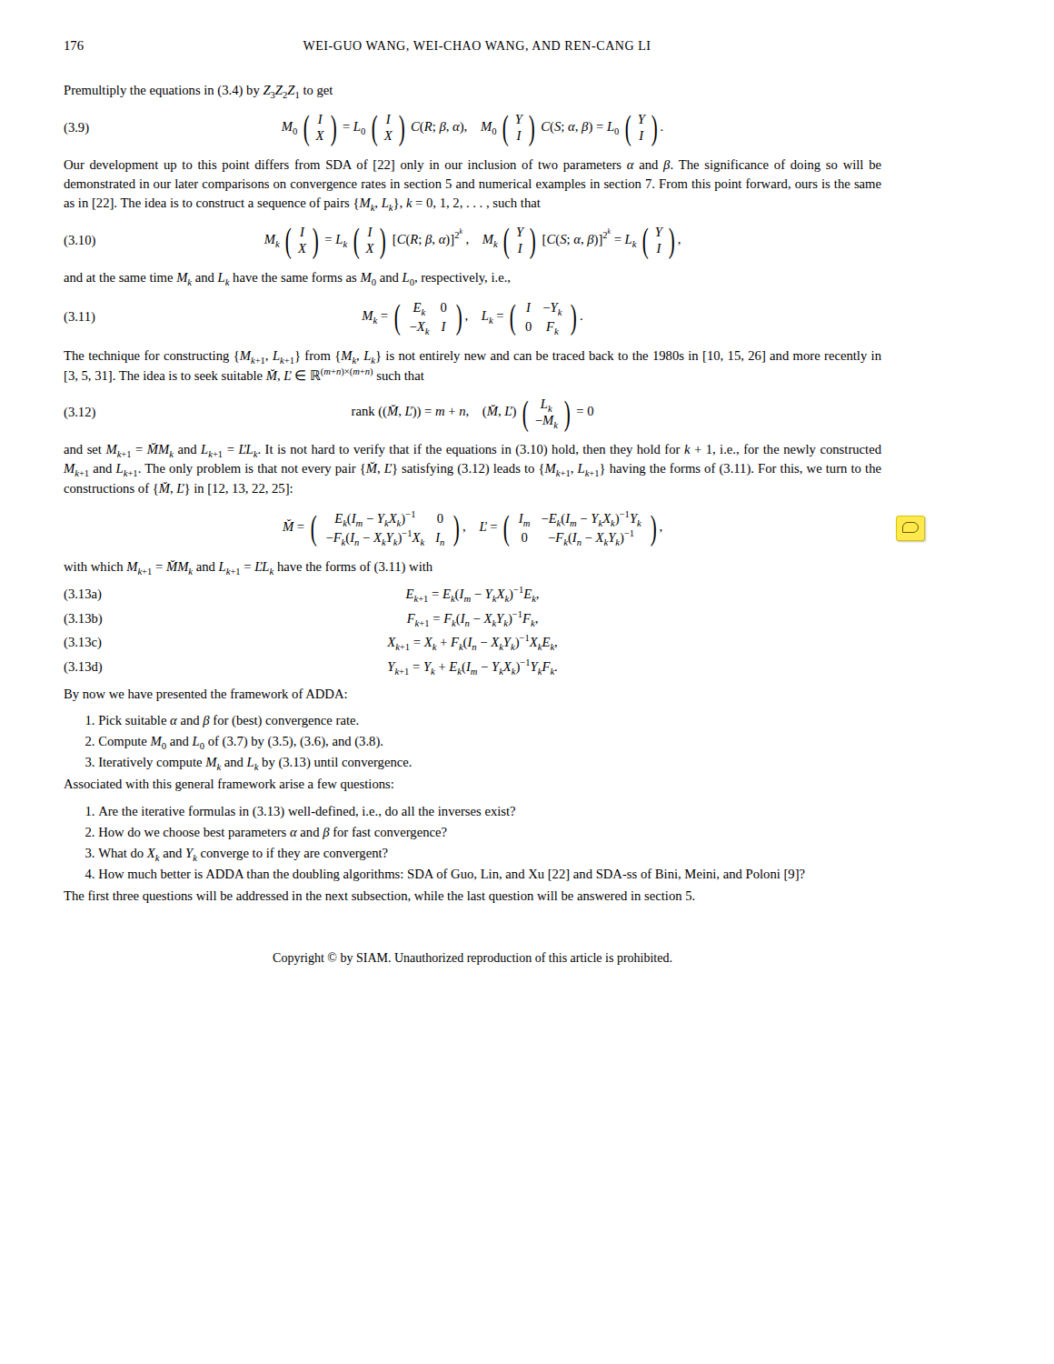176 WEI-GUO WANG, WEI-CHAO WANG, AND REN-CANG LI
Premultiply the equations in (3.4) by Z3Z2Z1 to get
(3.9) M0 (
| I |
| X |
) = L0 (
| I |
| X |
) C(R; β, α), M0 (
| Y |
| I |
) C(S; α, β) = L0 (
| Y |
| I |
).
Our development up to this point differs from SDA of [22] only in our inclusion of two parameters α and β. The significance of doing so will be demonstrated in our later comparisons on convergence rates in section 5 and numerical examples in section 7. From this point forward, ours is the same as in [22]. The idea is to construct a sequence of pairs {Mk, Lk}, k = 0, 1, 2, . . . , such that
(3.10) Mk (
| I |
| X |
) = Lk (
| I |
| X |
) [C(R; β, α)]2k , Mk (
| Y |
| I |
) [C(S; α, β)]2k = Lk (
| Y |
| I |
),
and at the same time Mk and Lk have the same forms as M0 and L0, respectively, i.e.,
(3.11) Mk = (
| E k | 0 |
| − X k | I |
), Lk = (
| I | − Y k |
| 0 | F k |
).
The technique for constructing {Mk+1, Lk+1} from {Mk, Lk} is not entirely new and can be traced back to the 1980s in [10, 15, 26] and more recently in [3, 5, 31]. The idea is to seek suitable M̌, Ľ ∈ ℝ(m+n)×(m+n) such that
(3.12) rank ((M̌, Ľ)) = m + n, (M̌, Ľ) (
| L k |
| − M k |
) = 0
and set Mk+1 = M̌Mk and Lk+1 = ĽLk. It is not hard to verify that if the equations in (3.10) hold, then they hold for k + 1, i.e., for the newly constructed Mk+1 and Lk+1. The only problem is that not every pair {M̌, Ľ} satisfying (3.12) leads to {Mk+1, Lk+1} having the forms of (3.11). For this, we turn to the constructions of {M̌, Ľ} in [12, 13, 22, 25]:
M̌ = (
| E k ( I m − Y k X k ) −1 | 0 |
| − F k ( I n − X k Y k ) −1 X k | I n |
), Ľ = (
| I m | − E k ( I m − Y k X k ) −1 Y k |
| 0 | − F k ( I n − X k Y k ) −1 |
),
with which Mk+1 = M̌Mk and Lk+1 = ĽLk have the forms of (3.11) with
(3.13a) Ek+1 = Ek(Im − YkXk)−1Ek,
(3.13b) Fk+1 = Fk(In − XkYk)−1Fk,
(3.13c) Xk+1 = Xk + Fk(In − XkYk)−1XkEk,
(3.13d) Yk+1 = Yk + Ek(Im − YkXk)−1YkFk.
By now we have presented the framework of ADDA:
Pick suitable α and β for (best) convergence rate.
Compute M0 and L0 of (3.7) by (3.5), (3.6), and (3.8).
Iteratively compute Mk and Lk by (3.13) until convergence.
Associated with this general framework arise a few questions:
Are the iterative formulas in (3.13) well-defined, i.e., do all the inverses exist?
How do we choose best parameters α and β for fast convergence?
What do Xk and Yk converge to if they are convergent?
How much better is ADDA than the doubling algorithms: SDA of Guo, Lin, and Xu [22] and SDA-ss of Bini, Meini, and Poloni [9]?
The first three questions will be addressed in the next subsection, while the last question will be answered in section 5.
Copyright © by SIAM. Unauthorized reproduction of this article is prohibited.